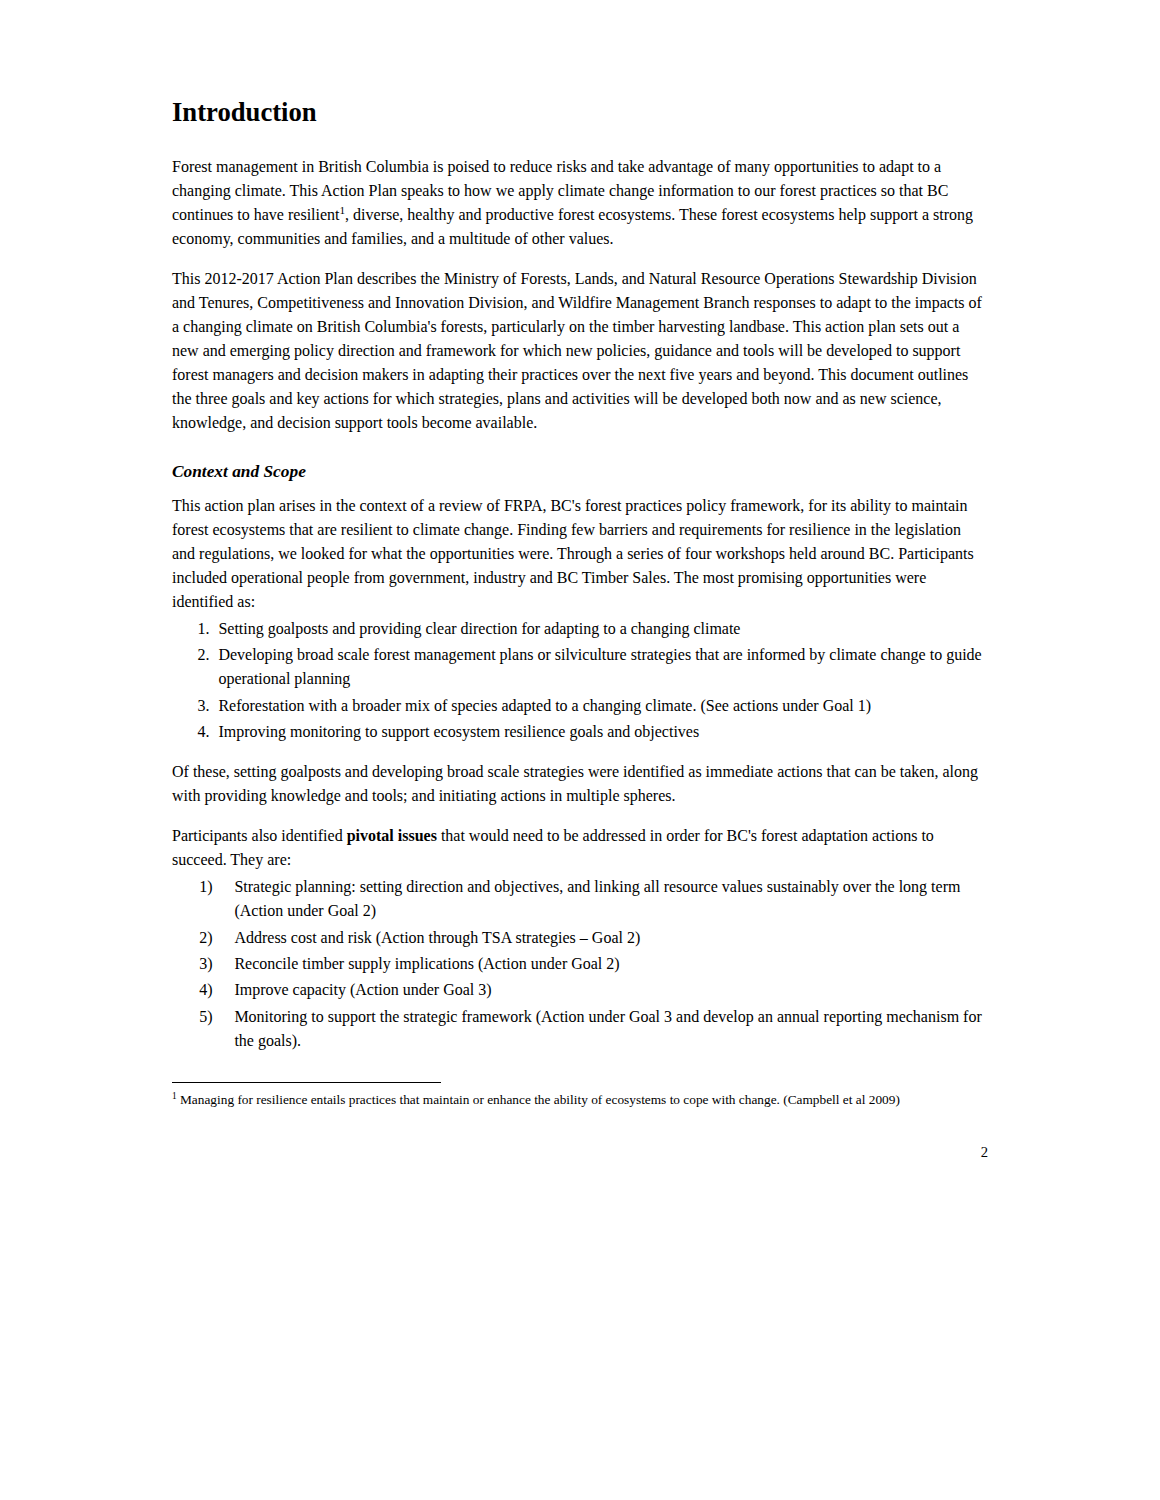Introduction
Forest management in British Columbia is poised to reduce risks and take advantage of many opportunities to adapt to a changing climate. This Action Plan speaks to how we apply climate change information to our forest practices so that BC continues to have resilient1, diverse, healthy and productive forest ecosystems. These forest ecosystems help support a strong economy, communities and families, and a multitude of other values.
This 2012-2017 Action Plan describes the Ministry of Forests, Lands, and Natural Resource Operations Stewardship Division and Tenures, Competitiveness and Innovation Division, and Wildfire Management Branch responses to adapt to the impacts of a changing climate on British Columbia's forests, particularly on the timber harvesting landbase. This action plan sets out a new and emerging policy direction and framework for which new policies, guidance and tools will be developed to support forest managers and decision makers in adapting their practices over the next five years and beyond. This document outlines the three goals and key actions for which strategies, plans and activities will be developed both now and as new science, knowledge, and decision support tools become available.
Context and Scope
This action plan arises in the context of a review of FRPA, BC's forest practices policy framework, for its ability to maintain forest ecosystems that are resilient to climate change. Finding few barriers and requirements for resilience in the legislation and regulations, we looked for what the opportunities were. Through a series of four workshops held around BC. Participants included operational people from government, industry and BC Timber Sales. The most promising opportunities were identified as:
Setting goalposts and providing clear direction for adapting to a changing climate
Developing broad scale forest management plans or silviculture strategies that are informed by climate change to guide operational planning
Reforestation with a broader mix of species adapted to a changing climate. (See actions under Goal 1)
Improving monitoring to support ecosystem resilience goals and objectives
Of these, setting goalposts and developing broad scale strategies were identified as immediate actions that can be taken, along with providing knowledge and tools; and initiating actions in multiple spheres.
Participants also identified pivotal issues that would need to be addressed in order for BC's forest adaptation actions to succeed. They are:
Strategic planning: setting direction and objectives, and linking all resource values sustainably over the long term (Action under Goal 2)
Address cost and risk (Action through TSA strategies – Goal 2)
Reconcile timber supply implications (Action under Goal 2)
Improve capacity (Action under Goal 3)
Monitoring to support the strategic framework (Action under Goal 3 and develop an annual reporting mechanism for the goals).
1 Managing for resilience entails practices that maintain or enhance the ability of ecosystems to cope with change. (Campbell et al 2009)
2